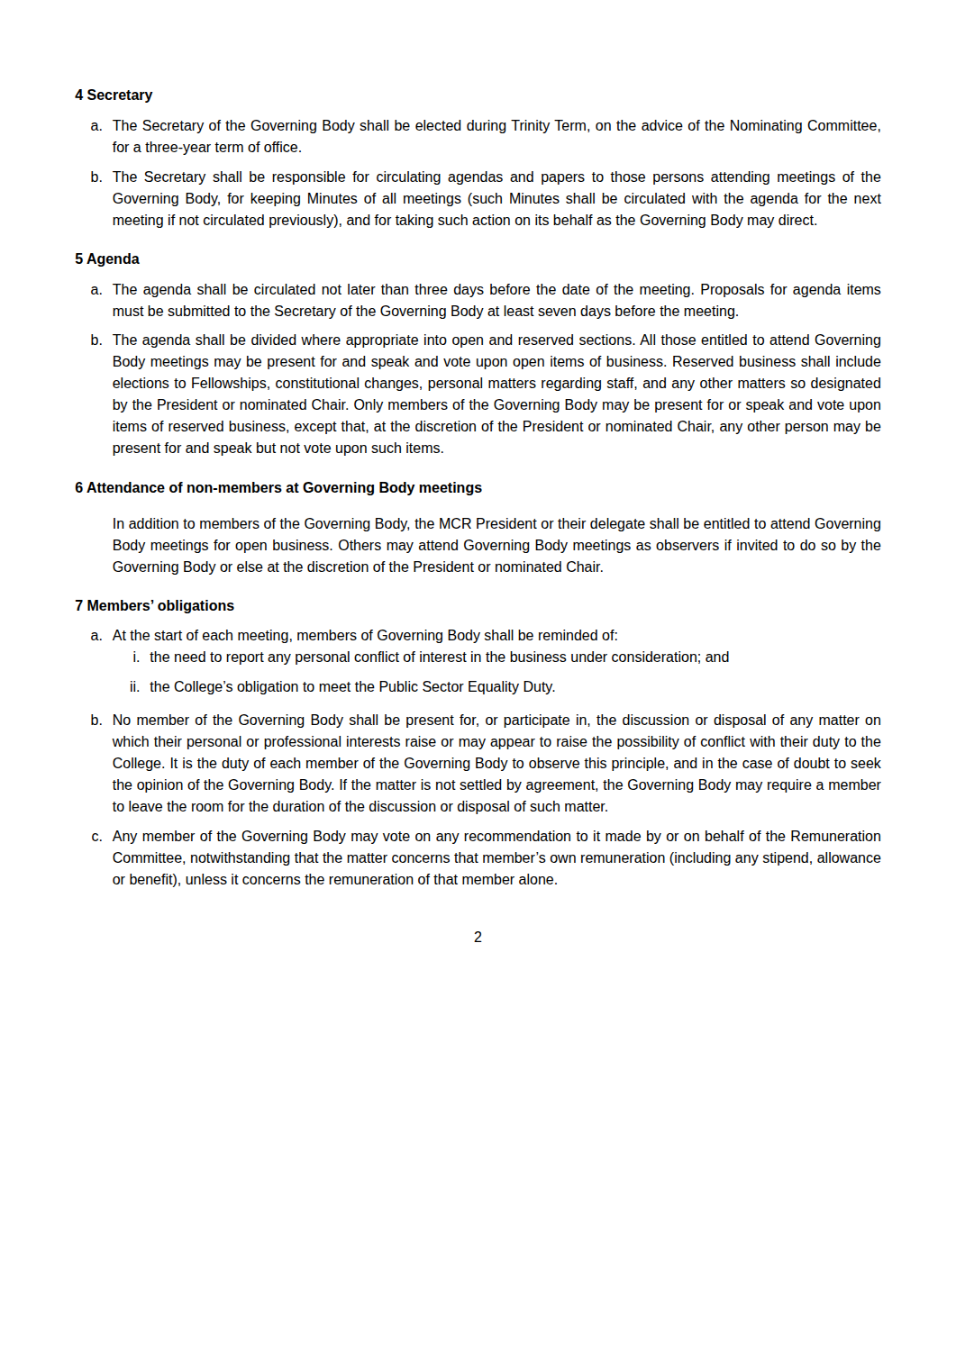4 Secretary
The Secretary of the Governing Body shall be elected during Trinity Term, on the advice of the Nominating Committee, for a three-year term of office.
The Secretary shall be responsible for circulating agendas and papers to those persons attending meetings of the Governing Body, for keeping Minutes of all meetings (such Minutes shall be circulated with the agenda for the next meeting if not circulated previously), and for taking such action on its behalf as the Governing Body may direct.
5 Agenda
The agenda shall be circulated not later than three days before the date of the meeting. Proposals for agenda items must be submitted to the Secretary of the Governing Body at least seven days before the meeting.
The agenda shall be divided where appropriate into open and reserved sections. All those entitled to attend Governing Body meetings may be present for and speak and vote upon open items of business. Reserved business shall include elections to Fellowships, constitutional changes, personal matters regarding staff, and any other matters so designated by the President or nominated Chair. Only members of the Governing Body may be present for or speak and vote upon items of reserved business, except that, at the discretion of the President or nominated Chair, any other person may be present for and speak but not vote upon such items.
6 Attendance of non-members at Governing Body meetings
In addition to members of the Governing Body, the MCR President or their delegate shall be entitled to attend Governing Body meetings for open business. Others may attend Governing Body meetings as observers if invited to do so by the Governing Body or else at the discretion of the President or nominated Chair.
7 Members’ obligations
At the start of each meeting, members of Governing Body shall be reminded of:
the need to report any personal conflict of interest in the business under consideration; and
the College’s obligation to meet the Public Sector Equality Duty.
No member of the Governing Body shall be present for, or participate in, the discussion or disposal of any matter on which their personal or professional interests raise or may appear to raise the possibility of conflict with their duty to the College. It is the duty of each member of the Governing Body to observe this principle, and in the case of doubt to seek the opinion of the Governing Body. If the matter is not settled by agreement, the Governing Body may require a member to leave the room for the duration of the discussion or disposal of such matter.
Any member of the Governing Body may vote on any recommendation to it made by or on behalf of the Remuneration Committee, notwithstanding that the matter concerns that member’s own remuneration (including any stipend, allowance or benefit), unless it concerns the remuneration of that member alone.
2